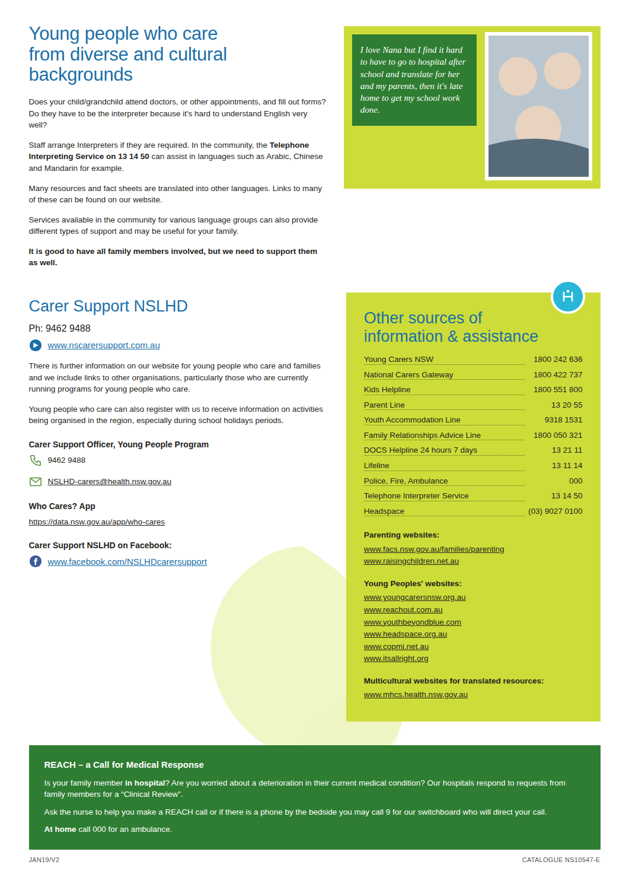Young people who care
from diverse and cultural
backgrounds
Does your child/grandchild attend doctors, or other appointments, and fill out forms? Do they have to be the interpreter because it's hard to understand English very well?
Staff arrange Interpreters if they are required. In the community, the Telephone Interpreting Service on 13 14 50 can assist in languages such as Arabic, Chinese and Mandarin for example.
Many resources and fact sheets are translated into other languages. Links to many of these can be found on our website.
Services available in the community for various language groups can also provide different types of support and may be useful for your family.
It is good to have all family members involved, but we need to support them as well.
I love Nana but I find it hard to have to go to hospital after school and translate for her and my parents, then it's late home to get my school work done.
Carer Support NSLHD
Ph: 9462 9488
www.nscarersupport.com.au
There is further information on our website for young people who care and families and we include links to other organisations, particularly those who are currently running programs for young people who care.
Young people who care can also register with us to receive information on activities being organised in the region, especially during school holidays periods.
Carer Support Officer, Young People Program
9462 9488
NSLHD-carers@health.nsw.gov.au
Who Cares? App
https://data.nsw.gov.au/app/who-cares
Carer Support NSLHD on Facebook:
www.facebook.com/NSLHDcarersupport
Other sources of
information & assistance
| Young Carers NSW | 1800 242 636 |
| National Carers Gateway | 1800 422 737 |
| Kids Helpline | 1800 551 800 |
| Parent Line | 13 20 55 |
| Youth Accommodation Line | 9318 1531 |
| Family Relationships Advice Line | 1800 050 321 |
| DOCS Helpline 24 hours 7 days | 13 21 11 |
| Lifeline | 13 11 14 |
| Police, Fire, Ambulance | 000 |
| Telephone Interpreter Service | 13 14 50 |
| Headspace | (03) 9027 0100 |
Parenting websites:
www.facs.nsw.gov.au/families/parenting www.raisingchildren.net.au
Young Peoples' websites:
www.youngcarersnsw.org.au www.reachout.com.au www.youthbeyondblue.com www.headspace.org.au www.copmi.net.au www.itsallright.org
Multicultural websites for translated resources:
www.mhcs.health.nsw.gov.au
REACH – a Call for Medical Response
Is your family member in hospital? Are you worried about a deterioration in their current medical condition? Our hospitals respond to requests from family members for a “Clinical Review”.
Ask the nurse to help you make a REACH call or if there is a phone by the bedside you may call 9 for our switchboard who will direct your call.
At home call 000 for an ambulance.
JAN19/V2 CATALOGUE NS10547-E